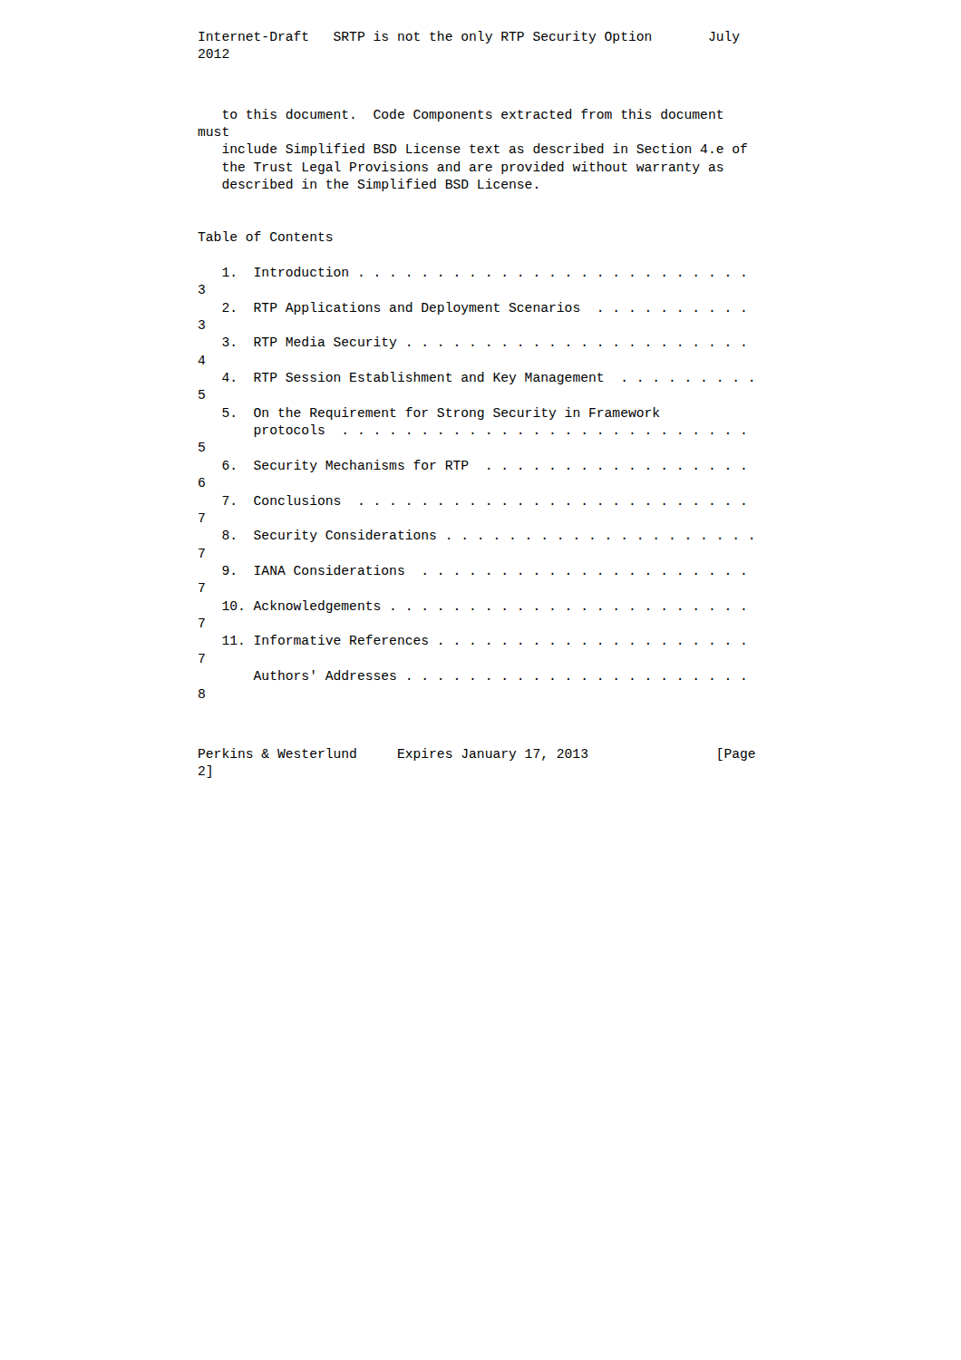Internet-Draft   SRTP is not the only RTP Security Option       July 2012
   to this document.  Code Components extracted from this document must
   include Simplified BSD License text as described in Section 4.e of
   the Trust Legal Provisions and are provided without warranty as
   described in the Simplified BSD License.
Table of Contents
   1.  Introduction . . . . . . . . . . . . . . . . . . . . . . . . . 3
   2.  RTP Applications and Deployment Scenarios  . . . . . . . . . . 3
   3.  RTP Media Security . . . . . . . . . . . . . . . . . . . . . . 4
   4.  RTP Session Establishment and Key Management  . . . . . . . . . 5
   5.  On the Requirement for Strong Security in Framework
       protocols  . . . . . . . . . . . . . . . . . . . . . . . . . . 5
   6.  Security Mechanisms for RTP  . . . . . . . . . . . . . . . . . 6
   7.  Conclusions  . . . . . . . . . . . . . . . . . . . . . . . . . 7
   8.  Security Considerations . . . . . . . . . . . . . . . . . . . . 7
   9.  IANA Considerations  . . . . . . . . . . . . . . . . . . . . . 7
   10. Acknowledgements . . . . . . . . . . . . . . . . . . . . . . . 7
   11. Informative References . . . . . . . . . . . . . . . . . . . . 7
       Authors' Addresses . . . . . . . . . . . . . . . . . . . . . . 8
Perkins & Westerlund     Expires January 17, 2013                [Page 2]